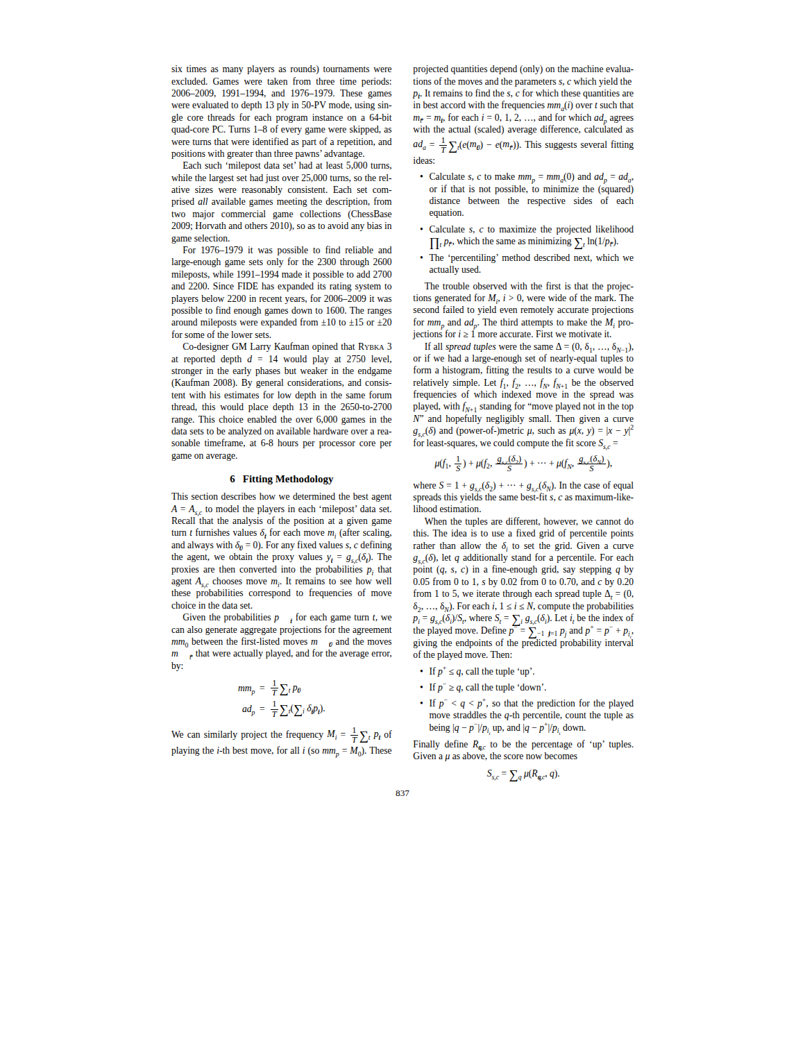six times as many players as rounds) tournaments were excluded. Games were taken from three time periods: 2006–2009, 1991–1994, and 1976–1979. These games were evaluated to depth 13 ply in 50-PV mode, using single core threads for each program instance on a 64-bit quad-core PC. Turns 1–8 of every game were skipped, as were turns that were identified as part of a repetition, and positions with greater than three pawns’ advantage.
Each such ‘milepost data set’ had at least 5,000 turns, while the largest set had just over 25,000 turns, so the relative sizes were reasonably consistent. Each set comprised all available games meeting the description, from two major commercial game collections (ChessBase 2009; Horvath and others 2010), so as to avoid any bias in game selection.
For 1976–1979 it was possible to find reliable and large-enough game sets only for the 2300 through 2600 mileposts, while 1991–1994 made it possible to add 2700 and 2200. Since FIDE has expanded its rating system to players below 2200 in recent years, for 2006–2009 it was possible to find enough games down to 1600. The ranges around mileposts were expanded from ±10 to ±15 or ±20 for some of the lower sets.
Co-designer GM Larry Kaufman opined that Rybka 3 at reported depth d = 14 would play at 2750 level, stronger in the early phases but weaker in the endgame (Kaufman 2008). By general considerations, and consistent with his estimates for low depth in the same forum thread, this would place depth 13 in the 2650-to-2700 range. This choice enabled the over 6,000 games in the data sets to be analyzed on available hardware over a reasonable timeframe, at 6-8 hours per processor core per game on average.
6 Fitting Methodology
This section describes how we determined the best agent A = As,c to model the players in each ‘milepost’ data set. Recall that the analysis of the position at a given game turn t furnishes values δti for each move mi (after scaling, and always with δt0 = 0). For any fixed values s, c defining the agent, we obtain the proxy values yti = gs,c(δti). The proxies are then converted into the probabilities pi that agent As,c chooses move mi. It remains to see how well these probabilities correspond to frequencies of move choice in the data set.
Given the probabilities pti for each game turn t, we can also generate aggregate projections for the agreement mm0 between the first-listed moves mt0 and the moves mt* that were actually played, and for the average error, by:
| mm p | = | 1 T ∑ t p t 0 |
| ad p | = | 1 T ∑ t ( ∑ i δ t i p t i ). |
We can similarly project the frequency Mi = 1 T∑t pti of playing the i-th best move, for all i (so mmp = M0). These projected quantities depend (only) on the machine evaluations of the moves and the parameters s, c which yield the
pti. It remains to find the s, c for which these quantities are in best accord with the frequencies mma(i) over t such that mt* = mti, for each i = 0, 1, 2, …, and for which adp agrees with the actual (scaled) average difference, calculated as ada = 1 T∑t(e(mt0) − e(mt*)). This suggests several fitting ideas:
Calculate s, c to make mmp = mma(0) and adp = ada, or if that is not possible, to minimize the (squared) distance between the respective sides of each equation.
Calculate s, c to maximize the projected likelihood ∏t pt*, which the same as minimizing ∑t ln(1/pt*).
The ‘percentiling’ method described next, which we actually used.
The trouble observed with the first is that the projections generated for Mi, i > 0, were wide of the mark. The second failed to yield even remotely accurate projections for mmp and adp. The third attempts to make the Mi projections for i ≥ 1 more accurate. First we motivate it.
If all spread tuples were the same Δ = (0, δ1, …, δN−1), or if we had a large-enough set of nearly-equal tuples to form a histogram, fitting the results to a curve would be relatively simple. Let f1, f2, …, fN, fN+1 be the observed frequencies of which indexed move in the spread was played, with fN+1 standing for “move played not in the top N” and hopefully negligibly small. Then given a curve gs,c(δ) and (power-of-)metric μ, such as μ(x, y) = |x − y|2 for least-squares, we could compute the fit score Ss,c =
μ(f1, 1 S) + μ(f2, gs,c(δ2) S) + ··· + μ(fN, gs,c(δN) S),
where S = 1 + gs,c(δ2) + ··· + gs,c(δN). In the case of equal spreads this yields the same best-fit s, c as maximum-likelihood estimation.
When the tuples are different, however, we cannot do this. The idea is to use a fixed grid of percentile points rather than allow the δi to set the grid. Given a curve gs,c(δ), let q additionally stand for a percentile. For each point (q, s, c) in a fine-enough grid, say stepping q by 0.05 from 0 to 1, s by 0.02 from 0 to 0.70, and c by 0.20 from 1 to 5, we iterate through each spread tuple Δt = (0, δ2, …, δN). For each i, 1 ≤ i ≤ N, compute the probabilities pi = gs,c(δi)/St, where St = ∑i gs,c(δi). Let it be the index of the played move. Define p− = ∑it−1j=1 pj and p+ = p− + pit, giving the endpoints of the predicted probability interval of the played move. Then:
If p+ ≤ q, call the tuple ‘up’.
If p− ≥ q, call the tuple ‘down’.
If p− < q < p+, so that the prediction for the played move straddles the q-th percentile, count the tuple as being |q − p−|/pit up, and |q − p+|/pit down.
Finally define Rqs,c to be the percentage of ‘up’ tuples. Given a μ as above, the score now becomes
Ss,c = ∑q μ(Rqs,c, q).
837